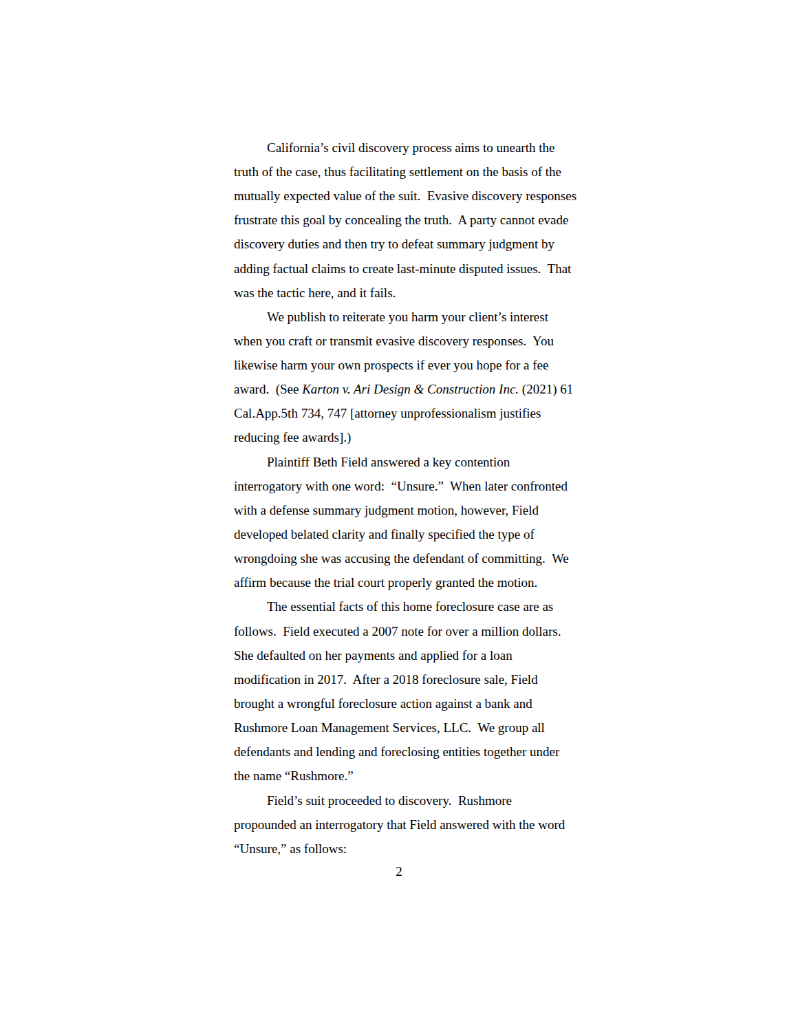California’s civil discovery process aims to unearth the truth of the case, thus facilitating settlement on the basis of the mutually expected value of the suit. Evasive discovery responses frustrate this goal by concealing the truth. A party cannot evade discovery duties and then try to defeat summary judgment by adding factual claims to create last-minute disputed issues. That was the tactic here, and it fails.
We publish to reiterate you harm your client’s interest when you craft or transmit evasive discovery responses. You likewise harm your own prospects if ever you hope for a fee award. (See Karton v. Ari Design & Construction Inc. (2021) 61 Cal.App.5th 734, 747 [attorney unprofessionalism justifies reducing fee awards].)
Plaintiff Beth Field answered a key contention interrogatory with one word: “Unsure.” When later confronted with a defense summary judgment motion, however, Field developed belated clarity and finally specified the type of wrongdoing she was accusing the defendant of committing. We affirm because the trial court properly granted the motion.
The essential facts of this home foreclosure case are as follows. Field executed a 2007 note for over a million dollars. She defaulted on her payments and applied for a loan modification in 2017. After a 2018 foreclosure sale, Field brought a wrongful foreclosure action against a bank and Rushmore Loan Management Services, LLC. We group all defendants and lending and foreclosing entities together under the name “Rushmore.”
Field’s suit proceeded to discovery. Rushmore propounded an interrogatory that Field answered with the word “Unsure,” as follows:
2